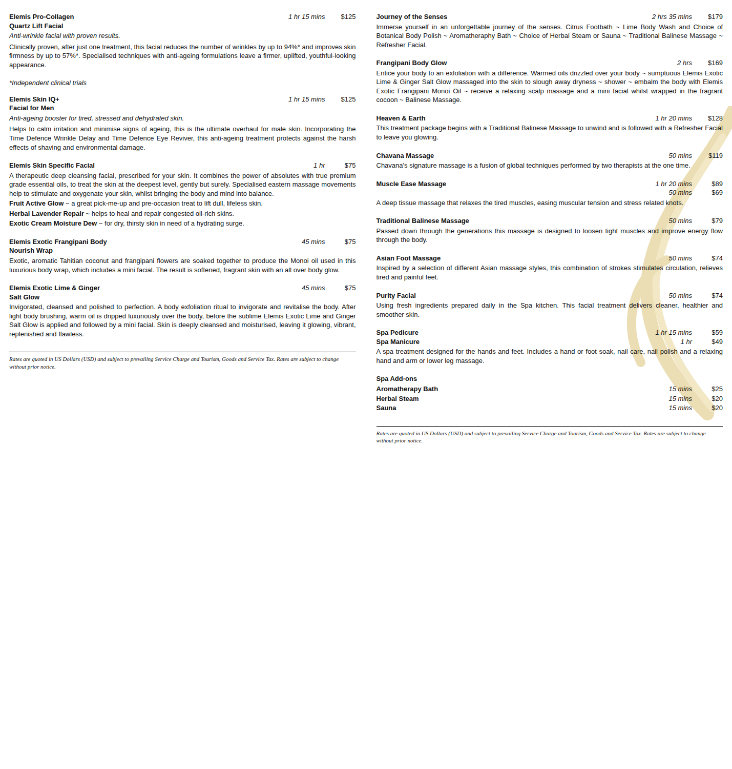Elemis Pro-Collagen 1 hr 15 mins $125
Quartz Lift Facial
Anti-wrinkle facial with proven results.
Clinically proven, after just one treatment, this facial reduces the number of wrinkles by up to 94%* and improves skin firmness by up to 57%*. Specialised techniques with anti-ageing formulations leave a firmer, uplifted, youthful-looking appearance.
*Independent clinical trials
Elemis Skin IQ+ 1 hr 15 mins $125
Facial for Men
Anti-ageing booster for tired, stressed and dehydrated skin.
Helps to calm irritation and minimise signs of ageing, this is the ultimate overhaul for male skin. Incorporating the Time Defence Wrinkle Delay and Time Defence Eye Reviver, this anti-ageing treatment protects against the harsh effects of shaving and environmental damage.
Elemis Skin Specific Facial 1 hr $75
A therapeutic deep cleansing facial, prescribed for your skin. It combines the power of absolutes with true premium grade essential oils, to treat the skin at the deepest level, gently but surely. Specialised eastern massage movements help to stimulate and oxygenate your skin, whilst bringing the body and mind into balance.
Fruit Active Glow ~ a great pick-me-up and pre-occasion treat to lift dull, lifeless skin.
Herbal Lavender Repair ~ helps to heal and repair congested oil-rich skins.
Exotic Cream Moisture Dew ~ for dry, thirsty skin in need of a hydrating surge.
Elemis Exotic Frangipani Body 45 mins $75
Nourish Wrap
Exotic, aromatic Tahitian coconut and frangipani flowers are soaked together to produce the Monoi oil used in this luxurious body wrap, which includes a mini facial. The result is softened, fragrant skin with an all over body glow.
Elemis Exotic Lime & Ginger 45 mins $75
Salt Glow
Invigorated, cleansed and polished to perfection. A body exfoliation ritual to invigorate and revitalise the body. After light body brushing, warm oil is dripped luxuriously over the body, before the sublime Elemis Exotic Lime and Ginger Salt Glow is applied and followed by a mini facial. Skin is deeply cleansed and moisturised, leaving it glowing, vibrant, replenished and flawless.
Rates are quoted in US Dollars (USD) and subject to prevailing Service Charge and Tourism, Goods and Service Tax. Rates are subject to change without prior notice.
Journey of the Senses 2 hrs 35 mins $179
Immerse yourself in an unforgettable journey of the senses. Citrus Footbath ~ Lime Body Wash and Choice of Botanical Body Polish ~ Aromatheraphy Bath ~ Choice of Herbal Steam or Sauna ~ Traditional Balinese Massage ~ Refresher Facial.
Frangipani Body Glow 2 hrs $169
Entice your body to an exfoliation with a difference. Warmed oils drizzled over your body ~ sumptuous Elemis Exotic Lime & Ginger Salt Glow massaged into the skin to slough away dryness ~ shower ~ embalm the body with Elemis Exotic Frangipani Monoi Oil ~ receive a relaxing scalp massage and a mini facial whilst wrapped in the fragrant cocoon ~ Balinese Massage.
Heaven & Earth 1 hr 20 mins $128
This treatment package begins with a Traditional Balinese Massage to unwind and is followed with a Refresher Facial to leave you glowing.
Chavana Massage 50 mins $119
Chavana's signature massage is a fusion of global techniques performed by two therapists at the one time.
Muscle Ease Massage 1 hr 20 mins $89
50 mins $69
A deep tissue massage that relaxes the tired muscles, easing muscular tension and stress related knots.
Traditional Balinese Massage 50 mins $79
Passed down through the generations this massage is designed to loosen tight muscles and improve energy flow through the body.
Asian Foot Massage 50 mins $74
Inspired by a selection of different Asian massage styles, this combination of strokes stimulates circulation, relieves tired and painful feet.
Purity Facial 50 mins $74
Using fresh ingredients prepared daily in the Spa kitchen. This facial treatment delivers cleaner, healthier and smoother skin.
Spa Pedicure 1 hr 15 mins $59
Spa Manicure 1 hr $49
A spa treatment designed for the hands and feet. Includes a hand or foot soak, nail care, nail polish and a relaxing hand and arm or lower leg massage.
Spa Add-ons
Aromatherapy Bath 15 mins $25
Herbal Steam 15 mins $20
Sauna 15 mins $20
Rates are quoted in US Dollars (USD) and subject to prevailing Service Charge and Tourism, Goods and Service Tax. Rates are subject to change without prior notice.